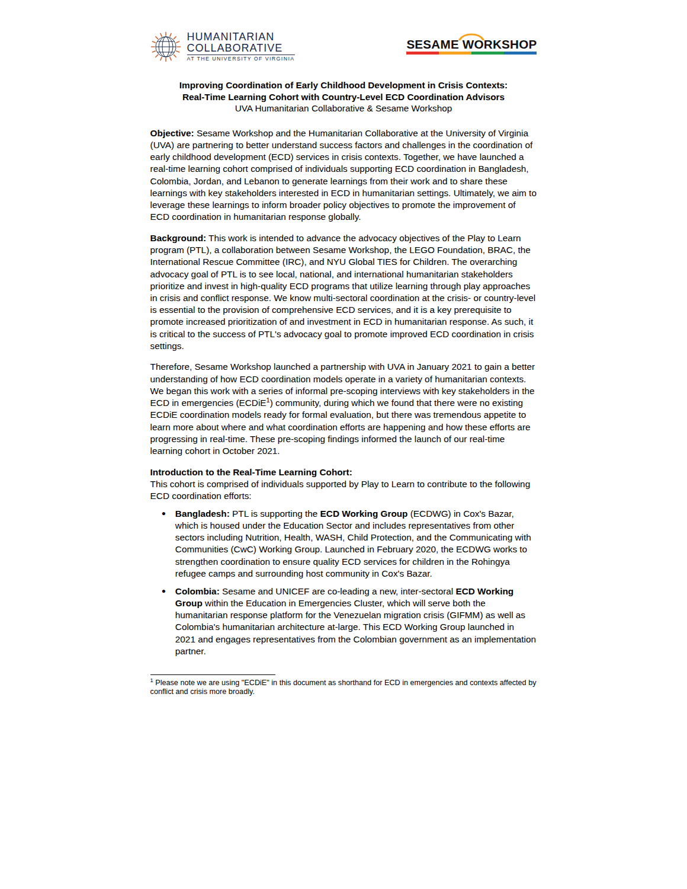HUMANITARIAN
COLLABORATIVE
AT THE UNIVERSITY OF VIRGINIA
SESAME WORKSHOP
Improving Coordination of Early Childhood Development in Crisis Contexts:
Real-Time Learning Cohort with Country-Level ECD Coordination Advisors
UVA Humanitarian Collaborative & Sesame Workshop
Objective: Sesame Workshop and the Humanitarian Collaborative at the University of Virginia (UVA) are partnering to better understand success factors and challenges in the coordination of early childhood development (ECD) services in crisis contexts. Together, we have launched a real-time learning cohort comprised of individuals supporting ECD coordination in Bangladesh, Colombia, Jordan, and Lebanon to generate learnings from their work and to share these learnings with key stakeholders interested in ECD in humanitarian settings. Ultimately, we aim to leverage these learnings to inform broader policy objectives to promote the improvement of ECD coordination in humanitarian response globally.
Background: This work is intended to advance the advocacy objectives of the Play to Learn program (PTL), a collaboration between Sesame Workshop, the LEGO Foundation, BRAC, the International Rescue Committee (IRC), and NYU Global TIES for Children. The overarching advocacy goal of PTL is to see local, national, and international humanitarian stakeholders prioritize and invest in high-quality ECD programs that utilize learning through play approaches in crisis and conflict response. We know multi-sectoral coordination at the crisis- or country-level is essential to the provision of comprehensive ECD services, and it is a key prerequisite to promote increased prioritization of and investment in ECD in humanitarian response. As such, it is critical to the success of PTL's advocacy goal to promote improved ECD coordination in crisis settings.
Therefore, Sesame Workshop launched a partnership with UVA in January 2021 to gain a better understanding of how ECD coordination models operate in a variety of humanitarian contexts. We began this work with a series of informal pre-scoping interviews with key stakeholders in the ECD in emergencies (ECDiE1) community, during which we found that there were no existing ECDiE coordination models ready for formal evaluation, but there was tremendous appetite to learn more about where and what coordination efforts are happening and how these efforts are progressing in real-time. These pre-scoping findings informed the launch of our real-time learning cohort in October 2021.
Introduction to the Real-Time Learning Cohort:
This cohort is comprised of individuals supported by Play to Learn to contribute to the following ECD coordination efforts:
Bangladesh: PTL is supporting the ECD Working Group (ECDWG) in Cox's Bazar, which is housed under the Education Sector and includes representatives from other sectors including Nutrition, Health, WASH, Child Protection, and the Communicating with Communities (CwC) Working Group. Launched in February 2020, the ECDWG works to strengthen coordination to ensure quality ECD services for children in the Rohingya refugee camps and surrounding host community in Cox's Bazar.
Colombia: Sesame and UNICEF are co-leading a new, inter-sectoral ECD Working Group within the Education in Emergencies Cluster, which will serve both the humanitarian response platform for the Venezuelan migration crisis (GIFMM) as well as Colombia's humanitarian architecture at-large. This ECD Working Group launched in 2021 and engages representatives from the Colombian government as an implementation partner.
1 Please note we are using "ECDiE" in this document as shorthand for ECD in emergencies and contexts affected by conflict and crisis more broadly.